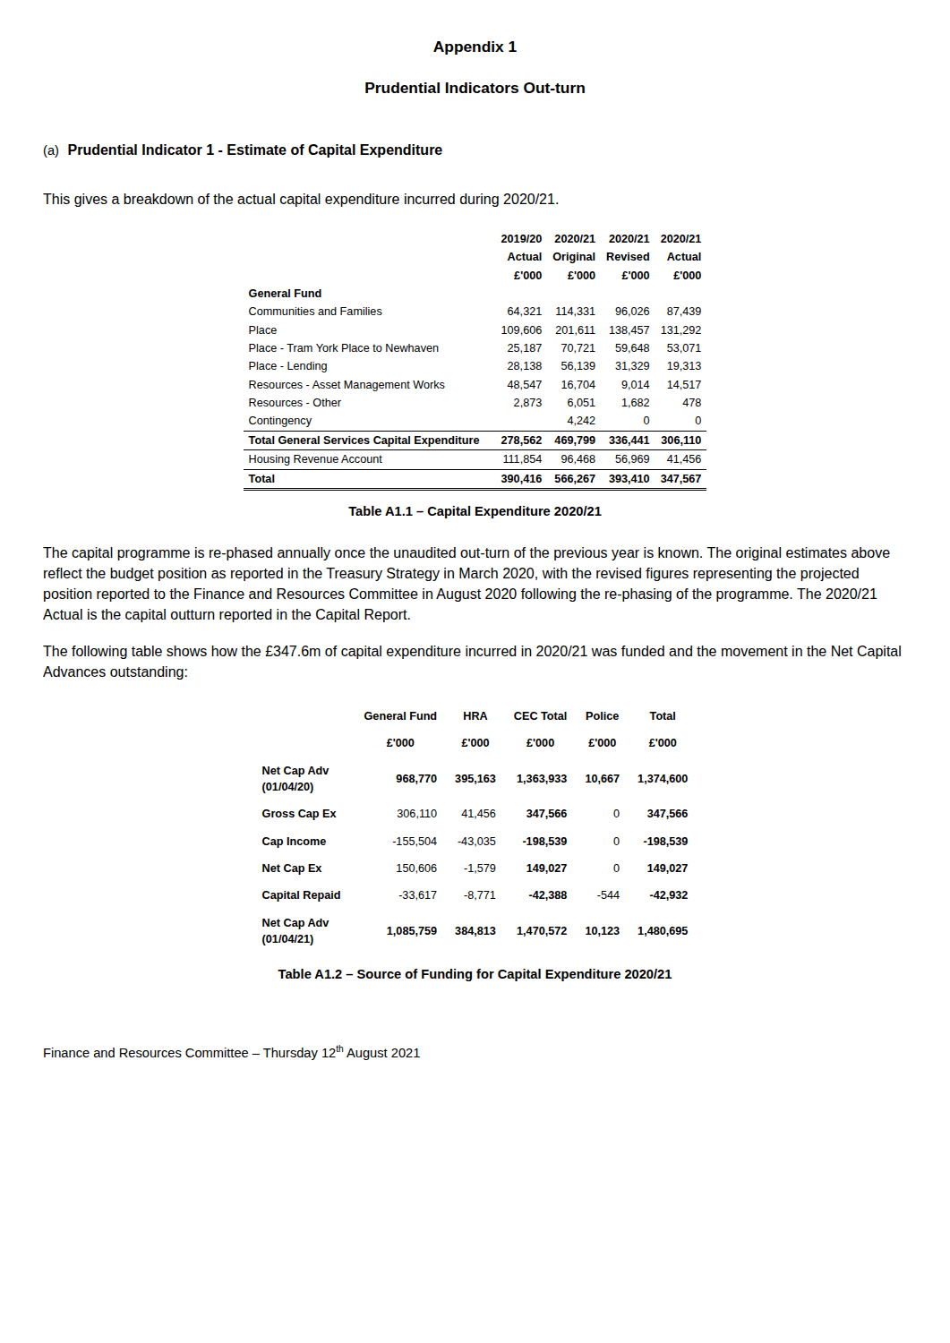Appendix 1
Prudential Indicators Out-turn
(a)
Prudential Indicator 1 - Estimate of Capital Expenditure
This gives a breakdown of the actual capital expenditure incurred during 2020/21.
| | 2019/20 | 2020/21 | 2020/21 | 2020/21 |
| --- | --- | --- | --- | --- |
| | Actual | Original | Revised | Actual |
| | £'000 | £'000 | £'000 | £'000 |
| General Fund | | | | |
| Communities and Families | 64,321 | 114,331 | 96,026 | 87,439 |
| Place | 109,606 | 201,611 | 138,457 | 131,292 |
| Place - Tram York Place to Newhaven | 25,187 | 70,721 | 59,648 | 53,071 |
| Place - Lending | 28,138 | 56,139 | 31,329 | 19,313 |
| Resources - Asset Management Works | 48,547 | 16,704 | 9,014 | 14,517 |
| Resources - Other | 2,873 | 6,051 | 1,682 | 478 |
| Contingency | | 4,242 | 0 | 0 |
| Total General Services Capital Expenditure | 278,562 | 469,799 | 336,441 | 306,110 |
| Housing Revenue Account | 111,854 | 96,468 | 56,969 | 41,456 |
| Total | 390,416 | 566,267 | 393,410 | 347,567 |
Table A1.1 – Capital Expenditure 2020/21
The capital programme is re-phased annually once the unaudited out-turn of the previous year is known. The original estimates above reflect the budget position as reported in the Treasury Strategy in March 2020, with the revised figures representing the projected position reported to the Finance and Resources Committee in August 2020 following the re-phasing of the programme. The 2020/21 Actual is the capital outturn reported in the Capital Report.
The following table shows how the £347.6m of capital expenditure incurred in 2020/21 was funded and the movement in the Net Capital Advances outstanding:
| | General Fund | HRA | CEC Total | Police | Total |
| --- | --- | --- | --- | --- | --- |
| | £'000 | £'000 | £'000 | £'000 | £'000 |
| Net Cap Adv (01/04/20) | 968,770 | 395,163 | 1,363,933 | 10,667 | 1,374,600 |
| Gross Cap Ex | 306,110 | 41,456 | 347,566 | 0 | 347,566 |
| Cap Income | -155,504 | -43,035 | -198,539 | 0 | -198,539 |
| Net Cap Ex | 150,606 | -1,579 | 149,027 | 0 | 149,027 |
| Capital Repaid | -33,617 | -8,771 | -42,388 | -544 | -42,932 |
| Net Cap Adv (01/04/21) | 1,085,759 | 384,813 | 1,470,572 | 10,123 | 1,480,695 |
Table A1.2 – Source of Funding for Capital Expenditure 2020/21
Finance and Resources Committee – Thursday 12th August 2021